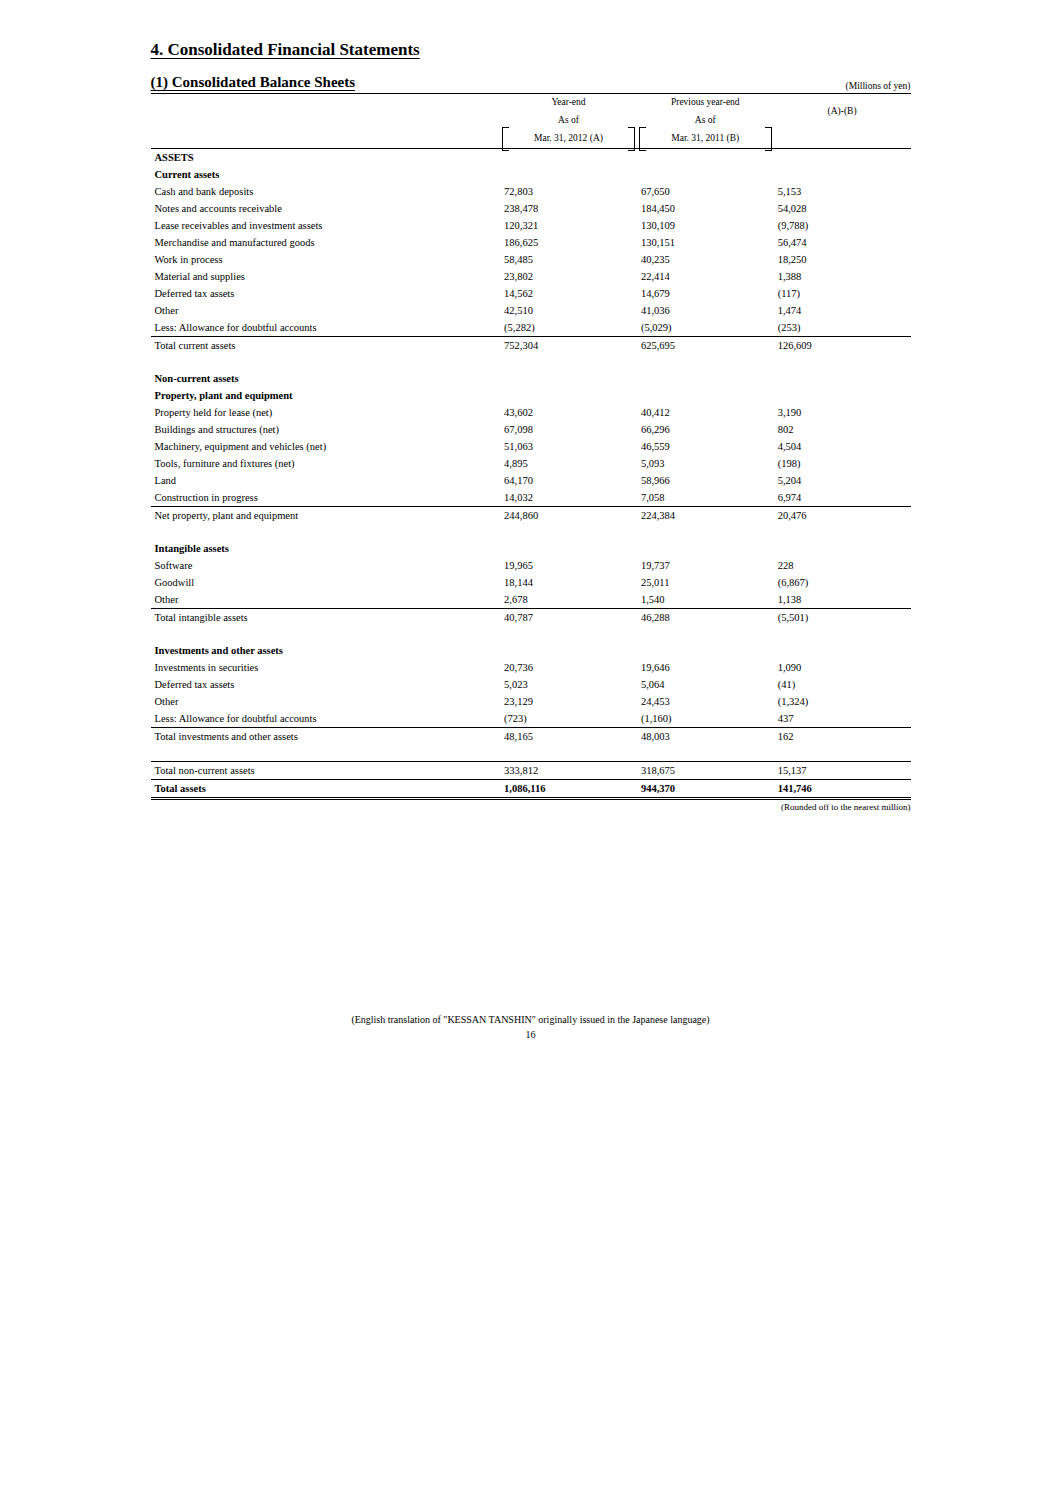4. Consolidated Financial Statements
(1) Consolidated Balance Sheets
(Millions of yen)
| | Year-end | Previous year-end | (A)-(B) |
| | As of | As of |
| | Mar. 31, 2012 (A) | Mar. 31, 2011 (B) | |
| ASSETS | | | |
| Current assets | | | |
| Cash and bank deposits | 72,803 | 67,650 | 5,153 |
| Notes and accounts receivable | 238,478 | 184,450 | 54,028 |
| Lease receivables and investment assets | 120,321 | 130,109 | (9,788) |
| Merchandise and manufactured goods | 186,625 | 130,151 | 56,474 |
| Work in process | 58,485 | 40,235 | 18,250 |
| Material and supplies | 23,802 | 22,414 | 1,388 |
| Deferred tax assets | 14,562 | 14,679 | (117) |
| Other | 42,510 | 41,036 | 1,474 |
| Less: Allowance for doubtful accounts | (5,282) | (5,029) | (253) |
| Total current assets | 752,304 | 625,695 | 126,609 |
| Non-current assets | | | |
| Property, plant and equipment | | | |
| Property held for lease (net) | 43,602 | 40,412 | 3,190 |
| Buildings and structures (net) | 67,098 | 66,296 | 802 |
| Machinery, equipment and vehicles (net) | 51,063 | 46,559 | 4,504 |
| Tools, furniture and fixtures (net) | 4,895 | 5,093 | (198) |
| Land | 64,170 | 58,966 | 5,204 |
| Construction in progress | 14,032 | 7,058 | 6,974 |
| Net property, plant and equipment | 244,860 | 224,384 | 20,476 |
| Intangible assets | | | |
| Software | 19,965 | 19,737 | 228 |
| Goodwill | 18,144 | 25,011 | (6,867) |
| Other | 2,678 | 1,540 | 1,138 |
| Total intangible assets | 40,787 | 46,288 | (5,501) |
| Investments and other assets | | | |
| Investments in securities | 20,736 | 19,646 | 1,090 |
| Deferred tax assets | 5,023 | 5,064 | (41) |
| Other | 23,129 | 24,453 | (1,324) |
| Less: Allowance for doubtful accounts | (723) | (1,160) | 437 |
| Total investments and other assets | 48,165 | 48,003 | 162 |
| Total non-current assets | 333,812 | 318,675 | 15,137 |
| Total assets | 1,086,116 | 944,370 | 141,746 |
(Rounded off to the nearest million)
(English translation of "KESSAN TANSHIN" originally issued in the Japanese language)
16